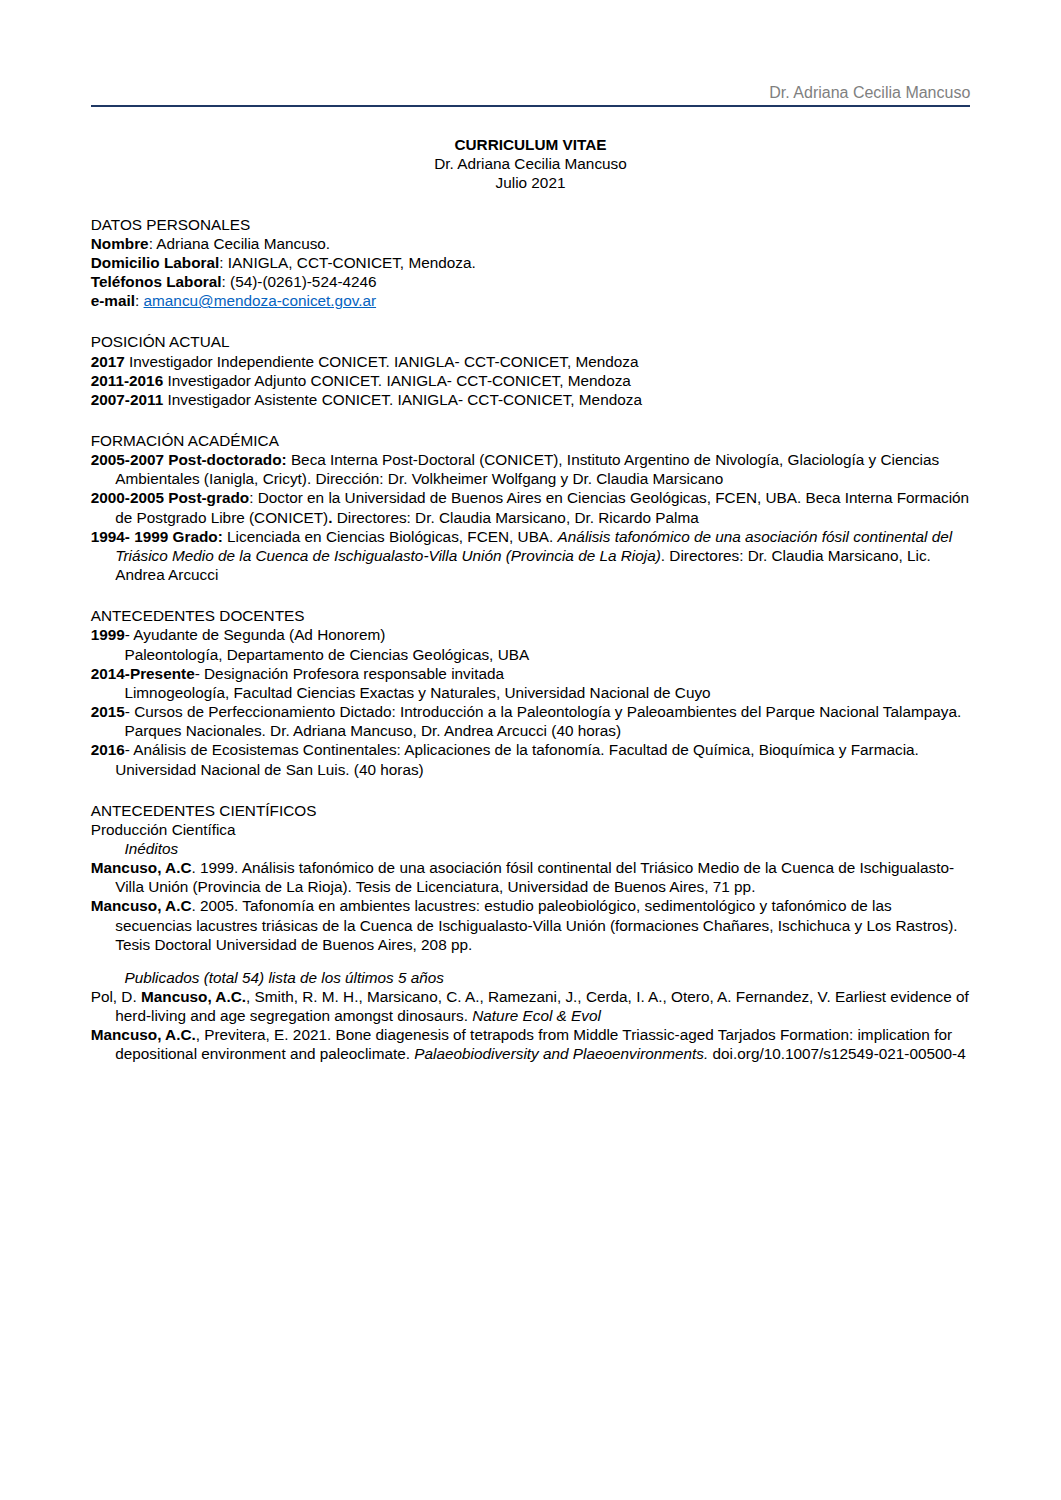Dr. Adriana Cecilia Mancuso
CURRICULUM VITAE
Dr. Adriana Cecilia Mancuso
Julio 2021
DATOS PERSONALES
Nombre: Adriana Cecilia Mancuso.
Domicilio Laboral: IANIGLA, CCT-CONICET, Mendoza.
Teléfonos Laboral: (54)-(0261)-524-4246
e-mail: amancu@mendoza-conicet.gov.ar
POSICIÓN ACTUAL
2017 Investigador Independiente CONICET. IANIGLA- CCT-CONICET, Mendoza
2011-2016 Investigador Adjunto CONICET. IANIGLA- CCT-CONICET, Mendoza
2007-2011 Investigador Asistente CONICET. IANIGLA- CCT-CONICET, Mendoza
FORMACIÓN ACADÉMICA
2005-2007 Post-doctorado: Beca Interna Post-Doctoral (CONICET), Instituto Argentino de Nivología, Glaciología y Ciencias Ambientales (Ianigla, Cricyt). Dirección: Dr. Volkheimer Wolfgang y Dr. Claudia Marsicano
2000-2005 Post-grado: Doctor en la Universidad de Buenos Aires en Ciencias Geológicas, FCEN, UBA. Beca Interna Formación de Postgrado Libre (CONICET). Directores: Dr. Claudia Marsicano, Dr. Ricardo Palma
1994- 1999 Grado: Licenciada en Ciencias Biológicas, FCEN, UBA. Análisis tafonómico de una asociación fósil continental del Triásico Medio de la Cuenca de Ischigualasto-Villa Unión (Provincia de La Rioja). Directores: Dr. Claudia Marsicano, Lic. Andrea Arcucci
ANTECEDENTES DOCENTES
1999- Ayudante de Segunda (Ad Honorem)
Paleontología, Departamento de Ciencias Geológicas, UBA
2014-Presente- Designación Profesora responsable invitada
Limnogeología, Facultad Ciencias Exactas y Naturales, Universidad Nacional de Cuyo
2015- Cursos de Perfeccionamiento Dictado: Introducción a la Paleontología y Paleoambientes del Parque Nacional Talampaya.
Parques Nacionales. Dr. Adriana Mancuso, Dr. Andrea Arcucci (40 horas)
2016- Análisis de Ecosistemas Continentales: Aplicaciones de la tafonomía. Facultad de Química, Bioquímica y Farmacia. Universidad Nacional de San Luis. (40 horas)
ANTECEDENTES CIENTÍFICOS
Producción Científica
Inéditos
Mancuso, A.C. 1999. Análisis tafonómico de una asociación fósil continental del Triásico Medio de la Cuenca de Ischigualasto-Villa Unión (Provincia de La Rioja). Tesis de Licenciatura, Universidad de Buenos Aires, 71 pp.
Mancuso, A.C. 2005. Tafonomía en ambientes lacustres: estudio paleobiológico, sedimentológico y tafonómico de las secuencias lacustres triásicas de la Cuenca de Ischigualasto-Villa Unión (formaciones Chañares, Ischichuca y Los Rastros). Tesis Doctoral Universidad de Buenos Aires, 208 pp.
Publicados (total 54) lista de los últimos 5 años
Pol, D. Mancuso, A.C., Smith, R. M. H., Marsicano, C. A., Ramezani, J., Cerda, I. A., Otero, A. Fernandez, V. Earliest evidence of herd-living and age segregation amongst dinosaurs. Nature Ecol & Evol
Mancuso, A.C., Previtera, E. 2021. Bone diagenesis of tetrapods from Middle Triassic-aged Tarjados Formation: implication for depositional environment and paleoclimate. Palaeobiodiversity and Plaeoenvironments. doi.org/10.1007/s12549-021-00500-4